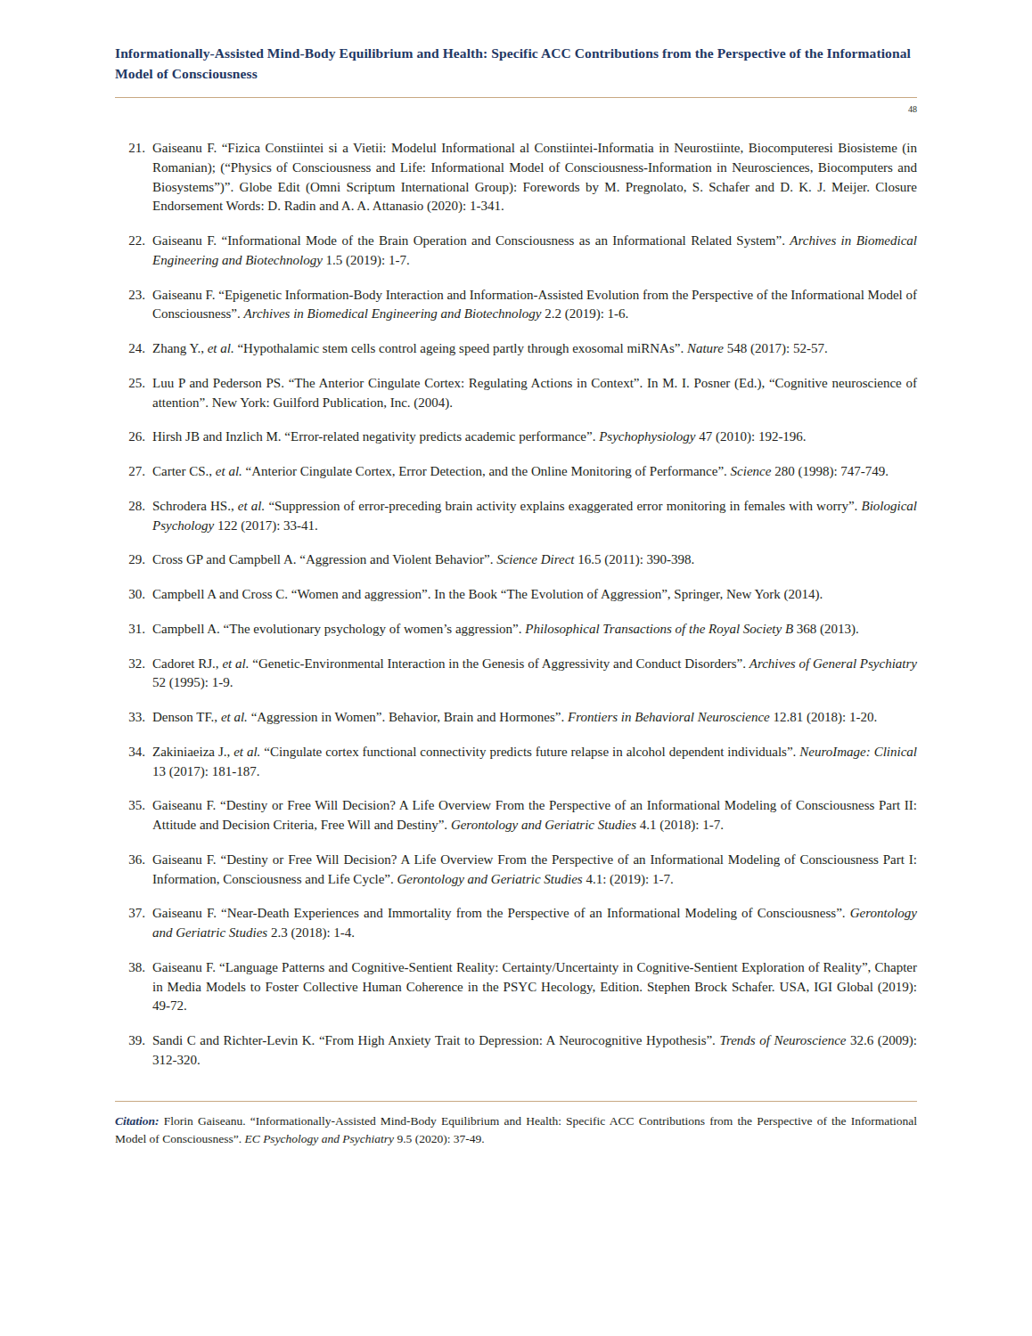Informationally-Assisted Mind-Body Equilibrium and Health: Specific ACC Contributions from the Perspective of the Informational Model of Consciousness
48
Gaiseanu F. “Fizica Constiintei si a Vietii: Modelul Informational al Constiintei-Informatia in Neurostiinte, Biocomputeresi Biosisteme (in Romanian); (“Physics of Consciousness and Life: Informational Model of Consciousness-Information in Neurosciences, Biocomputers and Biosystems”)”. Globe Edit (Omni Scriptum International Group): Forewords by M. Pregnolato, S. Schafer and D. K. J. Meijer. Closure Endorsement Words: D. Radin and A. A. Attanasio (2020): 1-341.
Gaiseanu F. “Informational Mode of the Brain Operation and Consciousness as an Informational Related System”. Archives in Biomedical Engineering and Biotechnology 1.5 (2019): 1-7.
Gaiseanu F. “Epigenetic Information-Body Interaction and Information-Assisted Evolution from the Perspective of the Informational Model of Consciousness”. Archives in Biomedical Engineering and Biotechnology 2.2 (2019): 1-6.
Zhang Y., et al. “Hypothalamic stem cells control ageing speed partly through exosomal miRNAs”. Nature 548 (2017): 52-57.
Luu P and Pederson PS. “The Anterior Cingulate Cortex: Regulating Actions in Context”. In M. I. Posner (Ed.), “Cognitive neuroscience of attention”. New York: Guilford Publication, Inc. (2004).
Hirsh JB and Inzlich M. “Error-related negativity predicts academic performance”. Psychophysiology 47 (2010): 192-196.
Carter CS., et al. “Anterior Cingulate Cortex, Error Detection, and the Online Monitoring of Performance”. Science 280 (1998): 747-749.
Schrodera HS., et al. “Suppression of error-preceding brain activity explains exaggerated error monitoring in females with worry”. Biological Psychology 122 (2017): 33-41.
Cross GP and Campbell A. “Aggression and Violent Behavior”. Science Direct 16.5 (2011): 390-398.
Campbell A and Cross C. “Women and aggression”. In the Book “The Evolution of Aggression”, Springer, New York (2014).
Campbell A. “The evolutionary psychology of women’s aggression”. Philosophical Transactions of the Royal Society B 368 (2013).
Cadoret RJ., et al. “Genetic-Environmental Interaction in the Genesis of Aggressivity and Conduct Disorders”. Archives of General Psychiatry 52 (1995): 1-9.
Denson TF., et al. “Aggression in Women”. Behavior, Brain and Hormones”. Frontiers in Behavioral Neuroscience 12.81 (2018): 1-20.
Zakiniaeiza J., et al. “Cingulate cortex functional connectivity predicts future relapse in alcohol dependent individuals”. NeuroImage: Clinical 13 (2017): 181-187.
Gaiseanu F. “Destiny or Free Will Decision? A Life Overview From the Perspective of an Informational Modeling of Consciousness Part II: Attitude and Decision Criteria, Free Will and Destiny”. Gerontology and Geriatric Studies 4.1 (2018): 1-7.
Gaiseanu F. “Destiny or Free Will Decision? A Life Overview From the Perspective of an Informational Modeling of Consciousness Part I: Information, Consciousness and Life Cycle”. Gerontology and Geriatric Studies 4.1: (2019): 1-7.
Gaiseanu F. “Near-Death Experiences and Immortality from the Perspective of an Informational Modeling of Consciousness”. Gerontology and Geriatric Studies 2.3 (2018): 1-4.
Gaiseanu F. “Language Patterns and Cognitive-Sentient Reality: Certainty/Uncertainty in Cognitive-Sentient Exploration of Reality”, Chapter in Media Models to Foster Collective Human Coherence in the PSYC Hecology, Edition. Stephen Brock Schafer. USA, IGI Global (2019): 49-72.
Sandi C and Richter-Levin K. “From High Anxiety Trait to Depression: A Neurocognitive Hypothesis”. Trends of Neuroscience 32.6 (2009): 312-320.
Citation: Florin Gaiseanu. “Informationally-Assisted Mind-Body Equilibrium and Health: Specific ACC Contributions from the Perspective of the Informational Model of Consciousness”. EC Psychology and Psychiatry 9.5 (2020): 37-49.